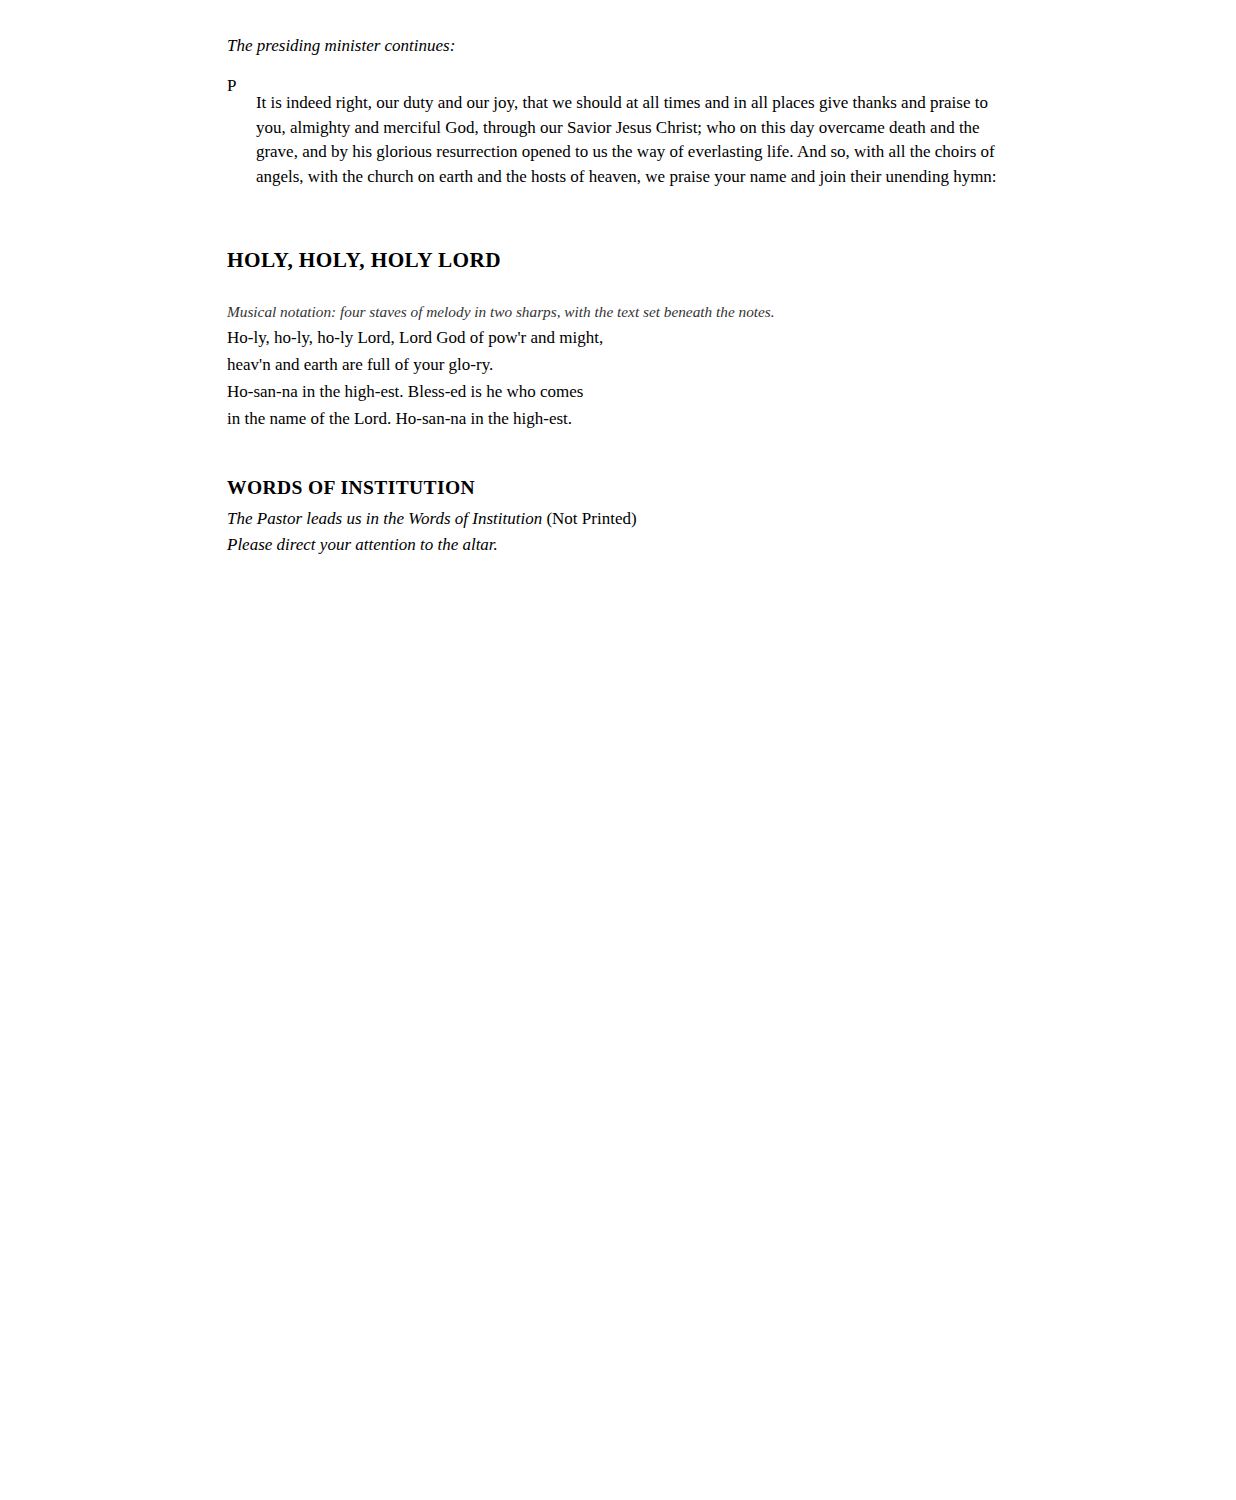The presiding minister continues:
P
Presiding minister: It is indeed right, our duty and our joy, that we should at all times and in all places give thanks and praise to you, almighty and merciful God, through our Savior Jesus Christ; who on this day overcame death and the grave, and by his glorious resurrection opened to us the way of everlasting life. And so, with all the choirs of angels, with the church on earth and the hosts of heaven, we praise your name and join their unending hymn:
HOLY, HOLY, HOLY LORD
Musical notation: four staves of melody in two sharps, with the text set beneath the notes.
Ho-ly, ho-ly, ho-ly Lord, Lord God of pow'r and might,
heav'n and earth are full of your glo-ry.
Ho-san-na in the high-est. Bless-ed is he who comes
in the name of the Lord. Ho-san-na in the high-est.
WORDS OF INSTITUTION
The Pastor leads us in the Words of Institution (Not Printed)
Please direct your attention to the altar.